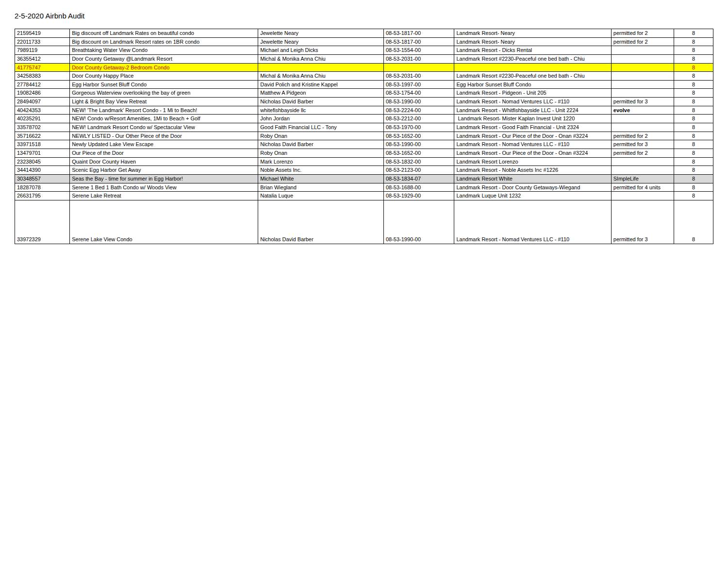2-5-2020 Airbnb Audit
| 21595419 | Big discount off Landmark Rates on beautiful condo | Jewelette Neary | 08-53-1817-00 | Landmark Resort- Neary | permitted for 2 | 8 |
| 22011733 | Big discount on Landmark Resort rates on 1BR condo | Jewelette Neary | 08-53-1817-00 | Landmark Resort- Neary | permitted for 2 | 8 |
| 7989119 | Breathtaking Water View Condo | Michael and Leigh Dicks | 08-53-1554-00 | Landmark Resort - Dicks Rental | | 8 |
| 36355412 | Door County Getaway @Landmark Resort | Michal & Monika Anna Chiu | 08-53-2031-00 | Landmark Resort #2230-Peaceful one bed bath - Chiu | | 8 |
| 41775747 | Door County Getaway-2 Bedroom Condo | | | | | 8 |
| 34258383 | Door County Happy Place | Michal & Monika Anna Chiu | 08-53-2031-00 | Landmark Resort #2230-Peaceful one bed bath - Chiu | | 8 |
| 27784412 | Egg Harbor Sunset Bluff Condo | David Polich and Kristine Kappel | 08-53-1997-00 | Egg Harbor Sunset Bluff Condo | | 8 |
| 19082486 | Gorgeous Waterview overlooking the bay of green | Matthew A Pidgeon | 08-53-1754-00 | Landmark Resort - Pidgeon - Unit 205 | | 8 |
| 28494097 | Light & Bright Bay View Retreat | Nicholas David Barber | 08-53-1990-00 | Landmark Resort - Nomad Ventures LLC - #110 | permitted for 3 | 8 |
| 40424353 | NEW! 'The Landmark' Resort Condo - 1 Mi to Beach! | whitefishbayside llc | 08-53-2224-00 | Landmark Resort - Whitfishbayside LLC - Unit 2224 | evolve | 8 |
| 40235291 | NEW! Condo w/Resort Amenities, 1Mi to Beach + Golf | John Jordan | 08-53-2212-00 | Landmark Resort- Mister Kaplan Invest Unit 1220 | | 8 |
| 33578702 | NEW! Landmark Resort Condo w/ Spectacular View | Good Faith Financial LLC - Tony | 08-53-1970-00 | Landmark Resort - Good Faith Financial - Unit 2324 | | 8 |
| 35716622 | NEWLY LISTED - Our Other Piece of the Door | Roby Onan | 08-53-1652-00 | Landmark Resort - Our Piece of the Door - Onan #3224 | permitted for 2 | 8 |
| 33971518 | Newly Updated Lake View Escape | Nicholas David Barber | 08-53-1990-00 | Landmark Resort - Nomad Ventures LLC - #110 | permitted for 3 | 8 |
| 13479701 | Our Piece of the Door | Roby Onan | 08-53-1652-00 | Landmark Resort - Our Piece of the Door - Onan #3224 | permitted for 2 | 8 |
| 23238045 | Quaint Door County Haven | Mark Lorenzo | 08-53-1832-00 | Landmark Resort Lorenzo | | 8 |
| 34414390 | Scenic Egg Harbor Get Away | Noble Assets Inc. | 08-53-2123-00 | Landmark Resort - Noble Assets Inc #1226 | | 8 |
| 30348557 | Seas the Bay - time for summer in Egg Harbor! | Michael White | 08-53-1834-07 | Landmark Resort White | SImpleLife | 8 |
| 18287078 | Serene 1 Bed 1 Bath Condo w/ Woods View | Brian Wiegland | 08-53-1688-00 | Landmark Resort - Door County Getaways-Wiegand | permitted for 4 units | 8 |
| 26631795 | Serene Lake Retreat | Natalia Luque | 08-53-1929-00 | Landmark Luque Unit 1232 | | 8 |
| 33972329 | Serene Lake View Condo | Nicholas David Barber | 08-53-1990-00 | Landmark Resort - Nomad Ventures LLC - #110 | permitted for 3 | 8 |